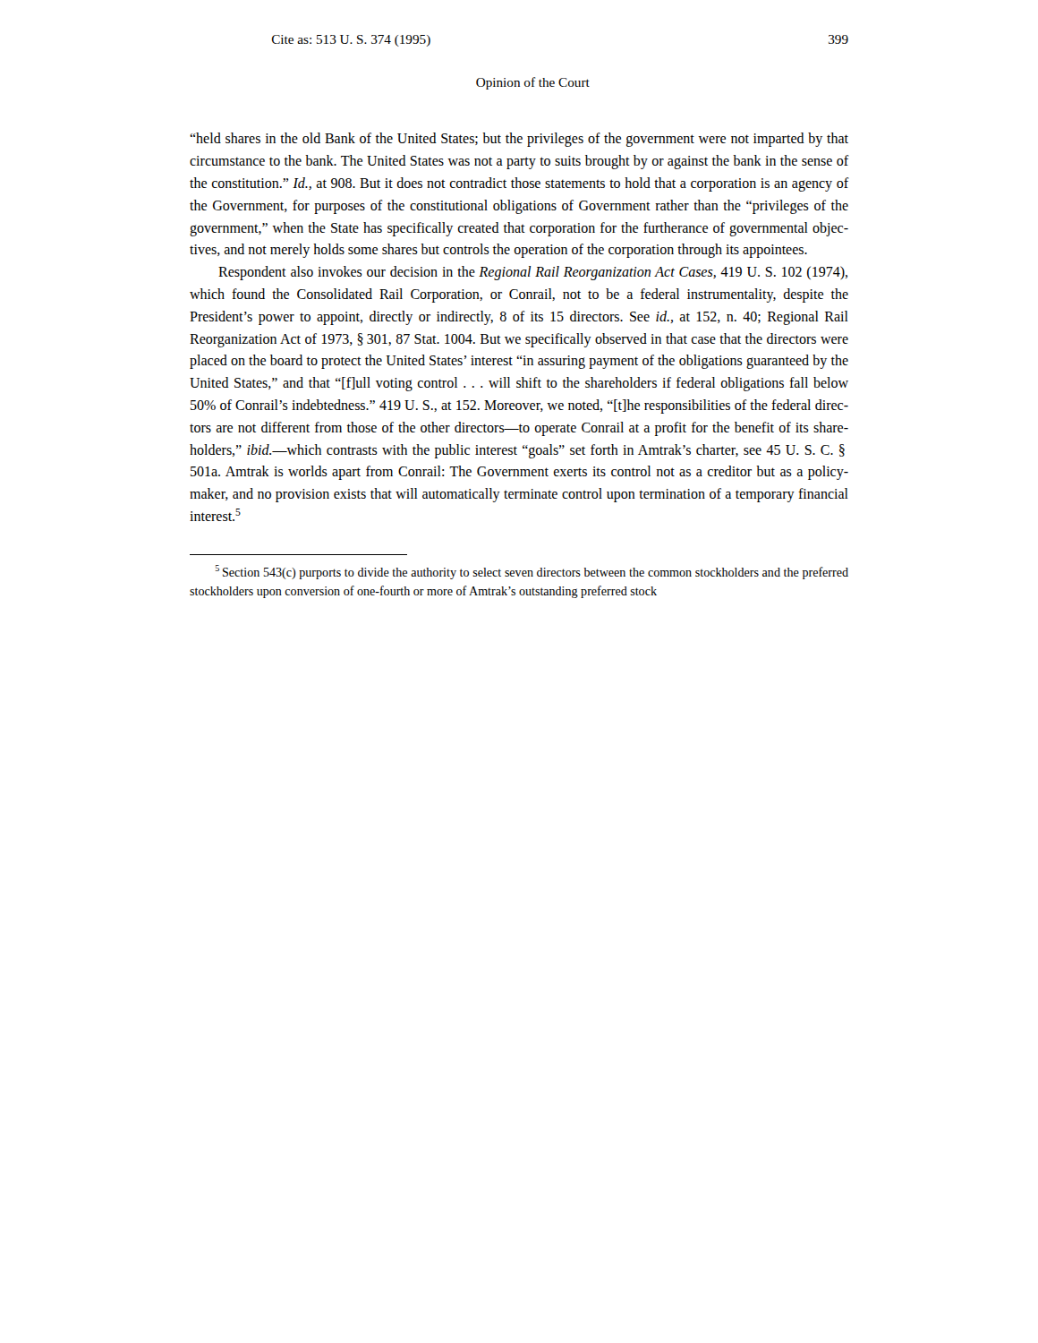Cite as: 513 U. S. 374 (1995) 399
Opinion of the Court
“held shares in the old Bank of the United States; but the privileges of the government were not imparted by that circumstance to the bank. The United States was not a party to suits brought by or against the bank in the sense of the constitution.” Id., at 908. But it does not contradict those statements to hold that a corporation is an agency of the Government, for purposes of the constitutional obligations of Government rather than the “privileges of the government,” when the State has specifically created that corporation for the furtherance of governmental objectives, and not merely holds some shares but controls the operation of the corporation through its appointees.
Respondent also invokes our decision in the Regional Rail Reorganization Act Cases, 419 U. S. 102 (1974), which found the Consolidated Rail Corporation, or Conrail, not to be a federal instrumentality, despite the President’s power to appoint, directly or indirectly, 8 of its 15 directors. See id., at 152, n. 40; Regional Rail Reorganization Act of 1973, § 301, 87 Stat. 1004. But we specifically observed in that case that the directors were placed on the board to protect the United States’ interest “in assuring payment of the obligations guaranteed by the United States,” and that “[f]ull voting control . . . will shift to the shareholders if federal obligations fall below 50% of Conrail’s indebtedness.” 419 U. S., at 152. Moreover, we noted, “[t]he responsibilities of the federal directors are not different from those of the other directors—to operate Conrail at a profit for the benefit of its shareholders,” ibid.—which contrasts with the public interest “goals” set forth in Amtrak’s charter, see 45 U. S. C. § 501a. Amtrak is worlds apart from Conrail: The Government exerts its control not as a creditor but as a policymaker, and no provision exists that will automatically terminate control upon termination of a temporary financial interest.5
5 Section 543(c) purports to divide the authority to select seven directors between the common stockholders and the preferred stockholders upon conversion of one-fourth or more of Amtrak’s outstanding preferred stock